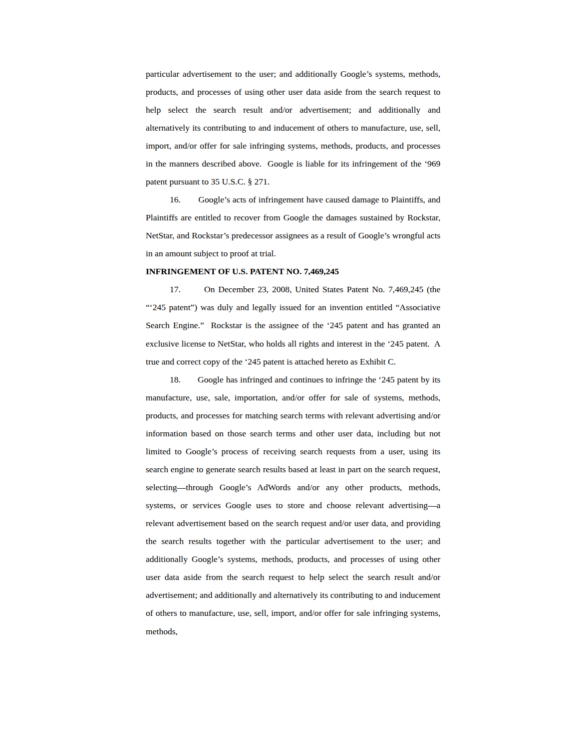particular advertisement to the user; and additionally Google’s systems, methods, products, and processes of using other user data aside from the search request to help select the search result and/or advertisement; and additionally and alternatively its contributing to and inducement of others to manufacture, use, sell, import, and/or offer for sale infringing systems, methods, products, and processes in the manners described above. Google is liable for its infringement of the ‘969 patent pursuant to 35 U.S.C. § 271.
16. Google’s acts of infringement have caused damage to Plaintiffs, and Plaintiffs are entitled to recover from Google the damages sustained by Rockstar, NetStar, and Rockstar’s predecessor assignees as a result of Google’s wrongful acts in an amount subject to proof at trial.
Infringement of U.S. Patent No. 7,469,245
17. On December 23, 2008, United States Patent No. 7,469,245 (the “‘245 patent”) was duly and legally issued for an invention entitled “Associative Search Engine.” Rockstar is the assignee of the ‘245 patent and has granted an exclusive license to NetStar, who holds all rights and interest in the ‘245 patent. A true and correct copy of the ‘245 patent is attached hereto as Exhibit C.
18. Google has infringed and continues to infringe the ‘245 patent by its manufacture, use, sale, importation, and/or offer for sale of systems, methods, products, and processes for matching search terms with relevant advertising and/or information based on those search terms and other user data, including but not limited to Google’s process of receiving search requests from a user, using its search engine to generate search results based at least in part on the search request, selecting—through Google’s AdWords and/or any other products, methods, systems, or services Google uses to store and choose relevant advertising—a relevant advertisement based on the search request and/or user data, and providing the search results together with the particular advertisement to the user; and additionally Google’s systems, methods, products, and processes of using other user data aside from the search request to help select the search result and/or advertisement; and additionally and alternatively its contributing to and inducement of others to manufacture, use, sell, import, and/or offer for sale infringing systems, methods,